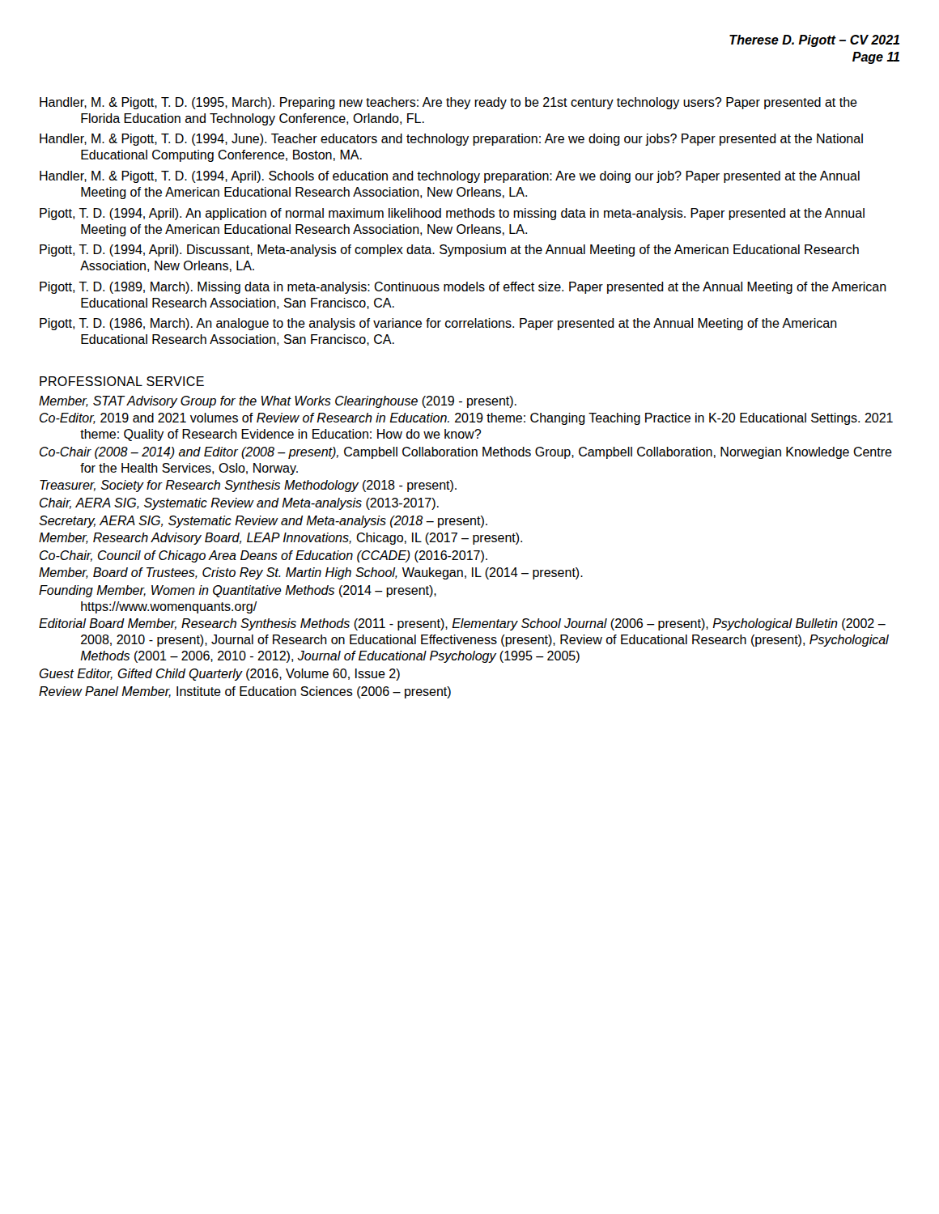Therese D. Pigott – CV 2021
Page 11
Handler, M. & Pigott, T. D. (1995, March). Preparing new teachers: Are they ready to be 21st century technology users? Paper presented at the Florida Education and Technology Conference, Orlando, FL.
Handler, M. & Pigott, T. D. (1994, June). Teacher educators and technology preparation: Are we doing our jobs? Paper presented at the National Educational Computing Conference, Boston, MA.
Handler, M. & Pigott, T. D. (1994, April). Schools of education and technology preparation: Are we doing our job? Paper presented at the Annual Meeting of the American Educational Research Association, New Orleans, LA.
Pigott, T. D. (1994, April). An application of normal maximum likelihood methods to missing data in meta-analysis. Paper presented at the Annual Meeting of the American Educational Research Association, New Orleans, LA.
Pigott, T. D. (1994, April). Discussant, Meta-analysis of complex data. Symposium at the Annual Meeting of the American Educational Research Association, New Orleans, LA.
Pigott, T. D. (1989, March). Missing data in meta-analysis: Continuous models of effect size. Paper presented at the Annual Meeting of the American Educational Research Association, San Francisco, CA.
Pigott, T. D. (1986, March). An analogue to the analysis of variance for correlations. Paper presented at the Annual Meeting of the American Educational Research Association, San Francisco, CA.
Professional Service
Member, STAT Advisory Group for the What Works Clearinghouse (2019 - present).
Co-Editor, 2019 and 2021 volumes of Review of Research in Education. 2019 theme: Changing Teaching Practice in K-20 Educational Settings. 2021 theme: Quality of Research Evidence in Education: How do we know?
Co-Chair (2008 – 2014) and Editor (2008 – present), Campbell Collaboration Methods Group, Campbell Collaboration, Norwegian Knowledge Centre for the Health Services, Oslo, Norway.
Treasurer, Society for Research Synthesis Methodology (2018 - present).
Chair, AERA SIG, Systematic Review and Meta-analysis (2013-2017).
Secretary, AERA SIG, Systematic Review and Meta-analysis (2018 – present).
Member, Research Advisory Board, LEAP Innovations, Chicago, IL (2017 – present).
Co-Chair, Council of Chicago Area Deans of Education (CCADE) (2016-2017).
Member, Board of Trustees, Cristo Rey St. Martin High School, Waukegan, IL (2014 – present).
Founding Member, Women in Quantitative Methods (2014 – present),
https://www.womenquants.org/
Editorial Board Member, Research Synthesis Methods (2011 - present), Elementary School Journal (2006 – present), Psychological Bulletin (2002 – 2008, 2010 - present), Journal of Research on Educational Effectiveness (present), Review of Educational Research (present), Psychological Methods (2001 – 2006, 2010 - 2012), Journal of Educational Psychology (1995 – 2005)
Guest Editor, Gifted Child Quarterly (2016, Volume 60, Issue 2)
Review Panel Member, Institute of Education Sciences (2006 – present)